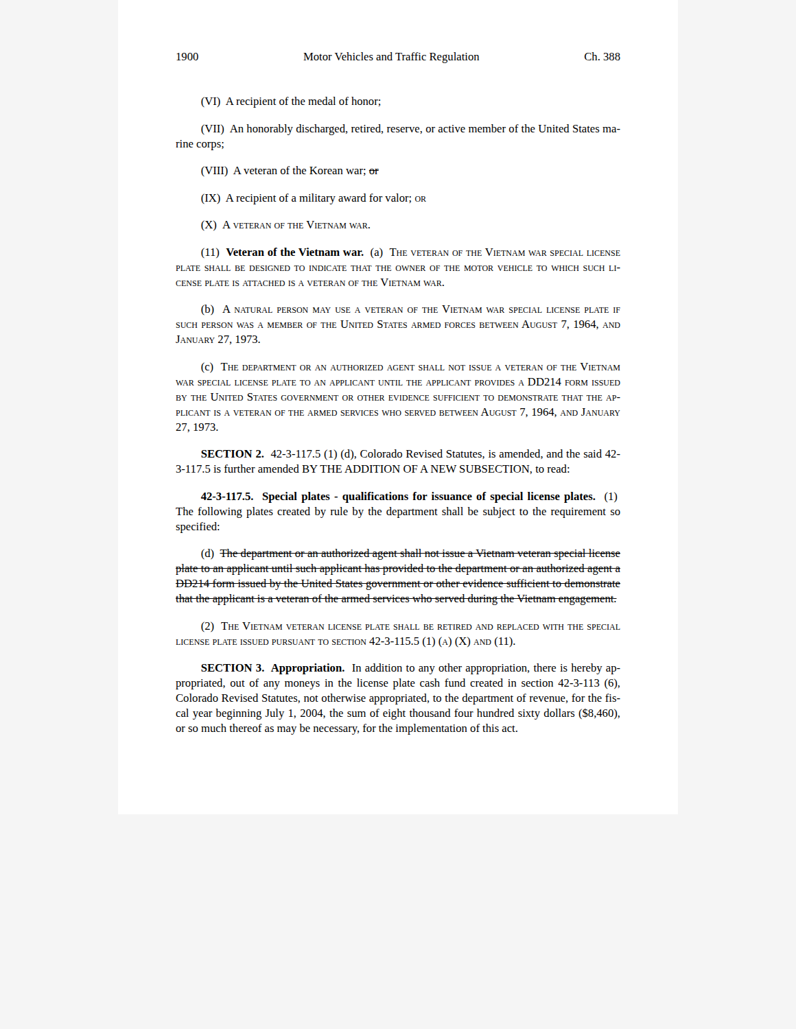1900 Motor Vehicles and Traffic Regulation Ch. 388
(VI) A recipient of the medal of honor;
(VII) An honorably discharged, retired, reserve, or active member of the United States marine corps;
(VIII) A veteran of the Korean war; or
(IX) A recipient of a military award for valor; or
(X) A veteran of the Vietnam war.
(11) Veteran of the Vietnam war. (a) The veteran of the Vietnam war special license plate shall be designed to indicate that the owner of the motor vehicle to which such license plate is attached is a veteran of the Vietnam war.
(b) A natural person may use a veteran of the Vietnam war special license plate if such person was a member of the United States armed forces between August 7, 1964, and January 27, 1973.
(c) The department or an authorized agent shall not issue a veteran of the Vietnam war special license plate to an applicant until the applicant provides a DD214 form issued by the United States government or other evidence sufficient to demonstrate that the applicant is a veteran of the armed services who served between August 7, 1964, and January 27, 1973.
SECTION 2. 42-3-117.5 (1) (d), Colorado Revised Statutes, is amended, and the said 42-3-117.5 is further amended BY THE ADDITION OF A NEW SUBSECTION, to read:
42-3-117.5. Special plates - qualifications for issuance of special license plates. (1) The following plates created by rule by the department shall be subject to the requirement so specified:
(d) The department or an authorized agent shall not issue a Vietnam veteran special license plate to an applicant until such applicant has provided to the department or an authorized agent a DD214 form issued by the United States government or other evidence sufficient to demonstrate that the applicant is a veteran of the armed services who served during the Vietnam engagement.
(2) The Vietnam veteran license plate shall be retired and replaced with the special license plate issued pursuant to section 42-3-115.5 (1) (a) (X) and (11).
SECTION 3. Appropriation. In addition to any other appropriation, there is hereby appropriated, out of any moneys in the license plate cash fund created in section 42-3-113 (6), Colorado Revised Statutes, not otherwise appropriated, to the department of revenue, for the fiscal year beginning July 1, 2004, the sum of eight thousand four hundred sixty dollars ($8,460), or so much thereof as may be necessary, for the implementation of this act.